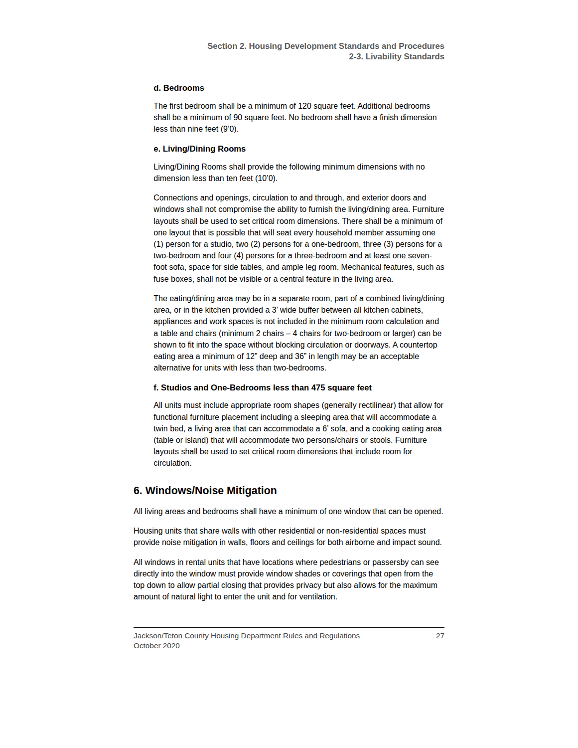Section 2. Housing Development Standards and Procedures 2-3. Livability Standards
d. Bedrooms
The first bedroom shall be a minimum of 120 square feet. Additional bedrooms shall be a minimum of 90 square feet. No bedroom shall have a finish dimension less than nine feet (9’0).
e. Living/Dining Rooms
Living/Dining Rooms shall provide the following minimum dimensions with no dimension less than ten feet (10’0).
Connections and openings, circulation to and through, and exterior doors and windows shall not compromise the ability to furnish the living/dining area. Furniture layouts shall be used to set critical room dimensions. There shall be a minimum of one layout that is possible that will seat every household member assuming one (1) person for a studio, two (2) persons for a one-bedroom, three (3) persons for a two-bedroom and four (4) persons for a three-bedroom and at least one seven-foot sofa, space for side tables, and ample leg room. Mechanical features, such as fuse boxes, shall not be visible or a central feature in the living area.
The eating/dining area may be in a separate room, part of a combined living/dining area, or in the kitchen provided a 3’ wide buffer between all kitchen cabinets, appliances and work spaces is not included in the minimum room calculation and a table and chairs (minimum 2 chairs – 4 chairs for two-bedroom or larger) can be shown to fit into the space without blocking circulation or doorways. A countertop eating area a minimum of 12” deep and 36” in length may be an acceptable alternative for units with less than two-bedrooms.
f. Studios and One-Bedrooms less than 475 square feet
All units must include appropriate room shapes (generally rectilinear) that allow for functional furniture placement including a sleeping area that will accommodate a twin bed, a living area that can accommodate a 6’ sofa, and a cooking eating area (table or island) that will accommodate two persons/chairs or stools. Furniture layouts shall be used to set critical room dimensions that include room for circulation.
6. Windows/Noise Mitigation
All living areas and bedrooms shall have a minimum of one window that can be opened.
Housing units that share walls with other residential or non-residential spaces must provide noise mitigation in walls, floors and ceilings for both airborne and impact sound.
All windows in rental units that have locations where pedestrians or passersby can see directly into the window must provide window shades or coverings that open from the top down to allow partial closing that provides privacy but also allows for the maximum amount of natural light to enter the unit and for ventilation.
Jackson/Teton County Housing Department Rules and Regulations
October 2020
27